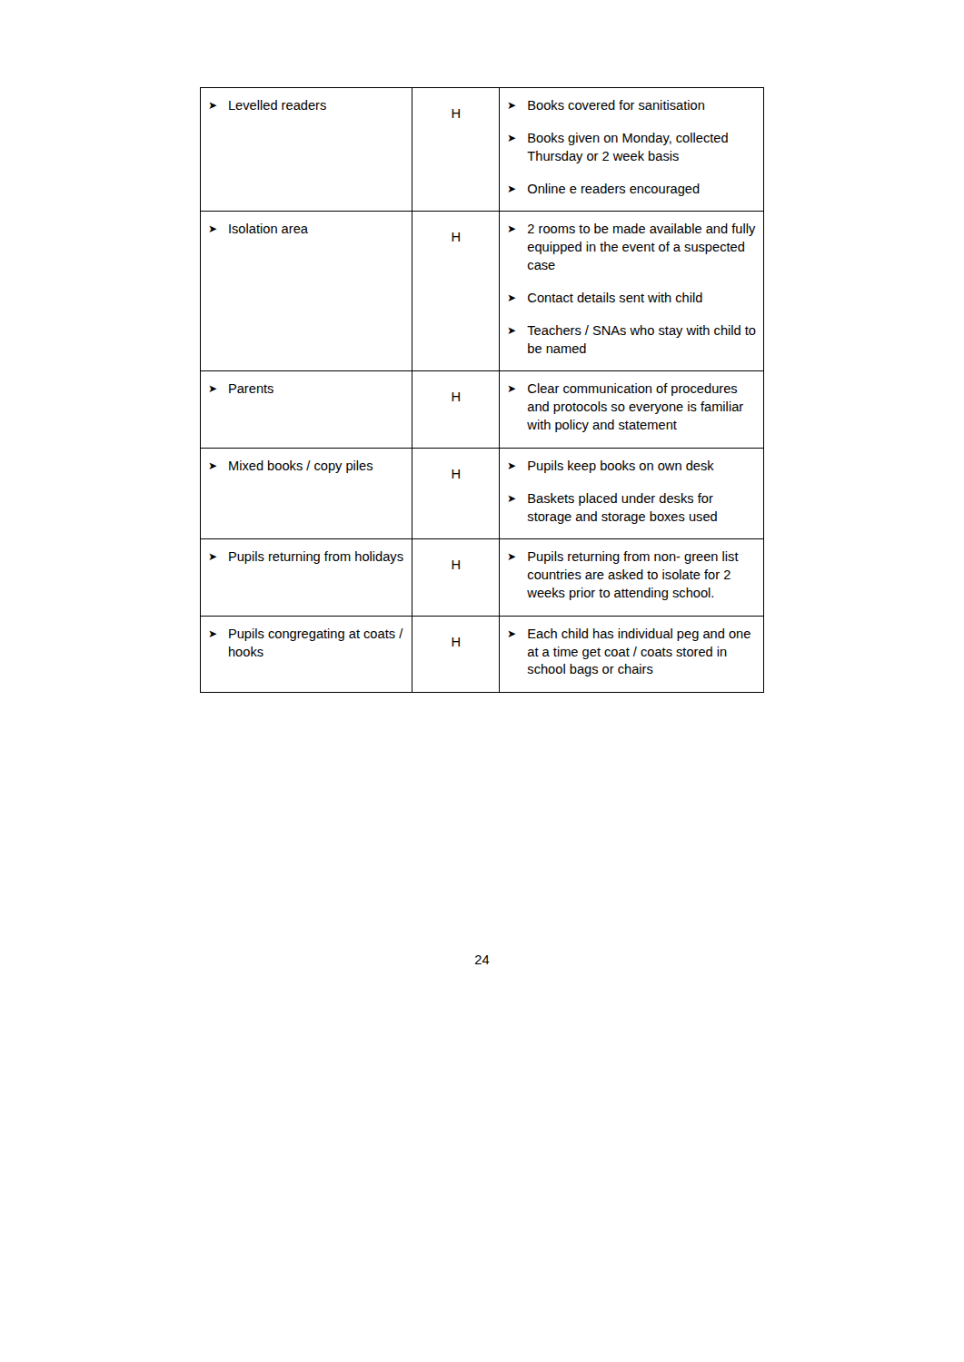| Levelled readers | H | Books covered for sanitisation Books given on Monday, collected Thursday or 2 week basis Online e readers encouraged |
| Isolation area | H | 2 rooms to be made available and fully equipped in the event of a suspected case Contact details sent with child Teachers / SNAs who stay with child to be named |
| Parents | H | Clear communication of procedures and protocols so everyone is familiar with policy and statement |
| Mixed books / copy piles | H | Pupils keep books on own desk Baskets placed under desks for storage and storage boxes used |
| Pupils returning from holidays | H | Pupils returning from non- green list countries are asked to isolate for 2 weeks prior to attending school. |
| Pupils congregating at coats / hooks | H | Each child has individual peg and one at a time get coat / coats stored in school bags or chairs |
24